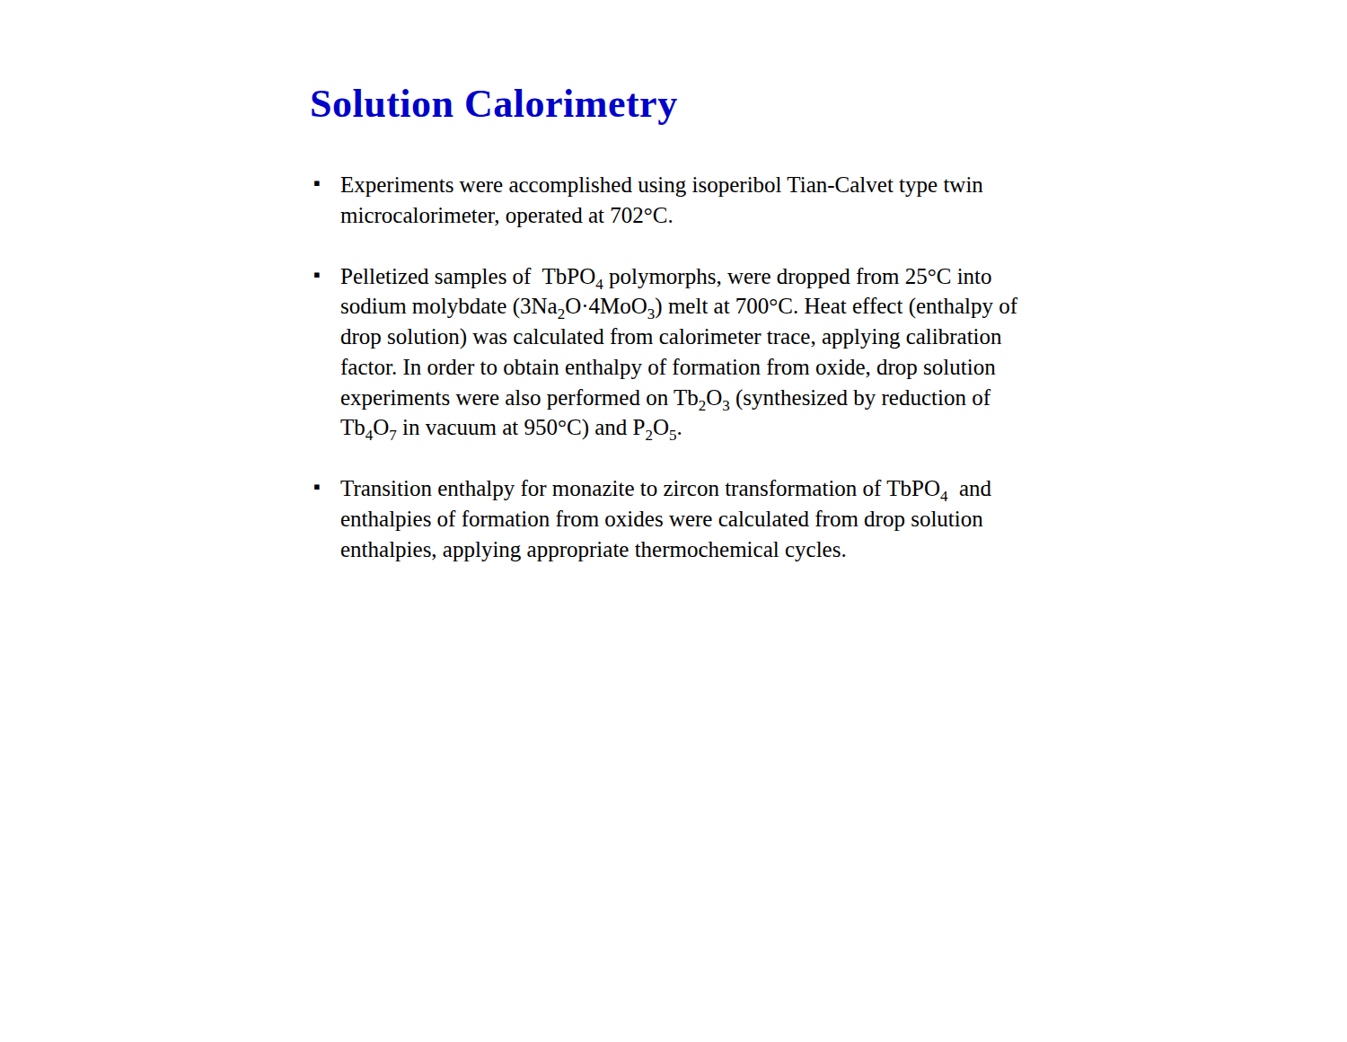Solution Calorimetry
Experiments were accomplished using isoperibol Tian-Calvet type twin microcalorimeter, operated at 702°C.
Pelletized samples of TbPO4 polymorphs, were dropped from 25°C into sodium molybdate (3Na2O·4MoO3) melt at 700°C. Heat effect (enthalpy of drop solution) was calculated from calorimeter trace, applying calibration factor. In order to obtain enthalpy of formation from oxide, drop solution experiments were also performed on Tb2O3 (synthesized by reduction of Tb4O7 in vacuum at 950°C) and P2O5.
Transition enthalpy for monazite to zircon transformation of TbPO4 and enthalpies of formation from oxides were calculated from drop solution enthalpies, applying appropriate thermochemical cycles.